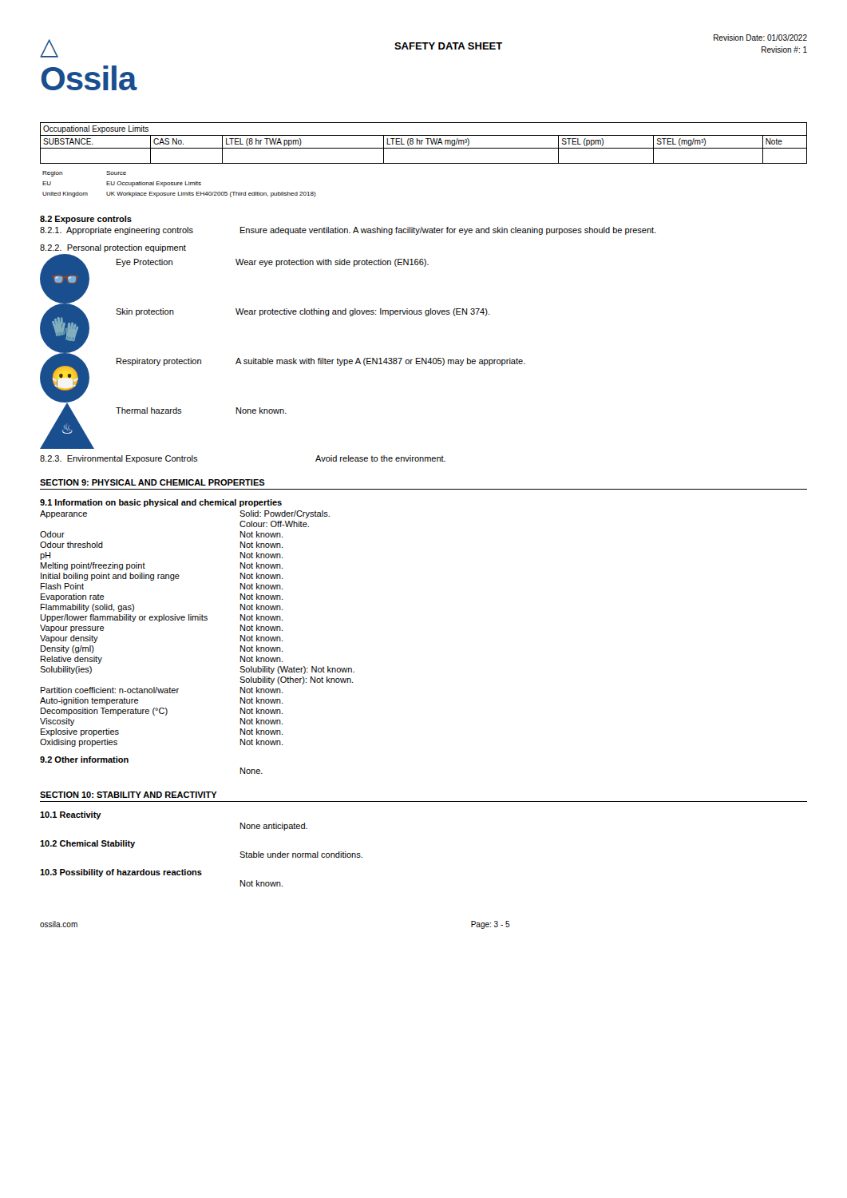△
Ossila
SAFETY DATA SHEET
Revision Date: 01/03/2022
Revision #: 1
| Occupational Exposure Limits |
| SUBSTANCE. | CAS No. | LTEL (8 hr TWA ppm) | LTEL (8 hr TWA mg/m³) | STEL (ppm) | STEL (mg/m³) | Note |
| Region | Source |
| EU | EU Occupational Exposure Limits |
| United Kingdom | UK Workplace Exposure Limits EH40/2005 (Third edition, published 2018) |
8.2 Exposure controls
8.2.1. Appropriate engineering controls
Ensure adequate ventilation. A washing facility/water for eye and skin cleaning purposes should be present.
8.2.2. Personal protection equipment
👓
Eye Protection
Wear eye protection with side protection (EN166).
🧤
Skin protection
Wear protective clothing and gloves: Impervious gloves (EN 374).
😷
Respiratory protection
A suitable mask with filter type A (EN14387 or EN405) may be appropriate.
♨
Thermal hazards
None known.
8.2.3. Environmental Exposure Controls
Avoid release to the environment.
SECTION 9: PHYSICAL AND CHEMICAL PROPERTIES
9.1 Information on basic physical and chemical properties
Appearance
Solid: Powder/Crystals.
Colour: Off-White.
Odour
Not known.
Odour threshold
Not known.
pH
Not known.
Melting point/freezing point
Not known.
Initial boiling point and boiling range
Not known.
Flash Point
Not known.
Evaporation rate
Not known.
Flammability (solid, gas)
Not known.
Upper/lower flammability or explosive limits
Not known.
Vapour pressure
Not known.
Vapour density
Not known.
Density (g/ml)
Not known.
Relative density
Not known.
Solubility(ies)
Solubility (Water): Not known.
Solubility (Other): Not known.
Partition coefficient: n-octanol/water
Not known.
Auto-ignition temperature
Not known.
Decomposition Temperature (°C)
Not known.
Viscosity
Not known.
Explosive properties
Not known.
Oxidising properties
Not known.
9.2 Other information
None.
SECTION 10: STABILITY AND REACTIVITY
10.1 Reactivity
None anticipated.
10.2 Chemical Stability
Stable under normal conditions.
10.3 Possibility of hazardous reactions
Not known.
ossila.com
Page: 3 - 5